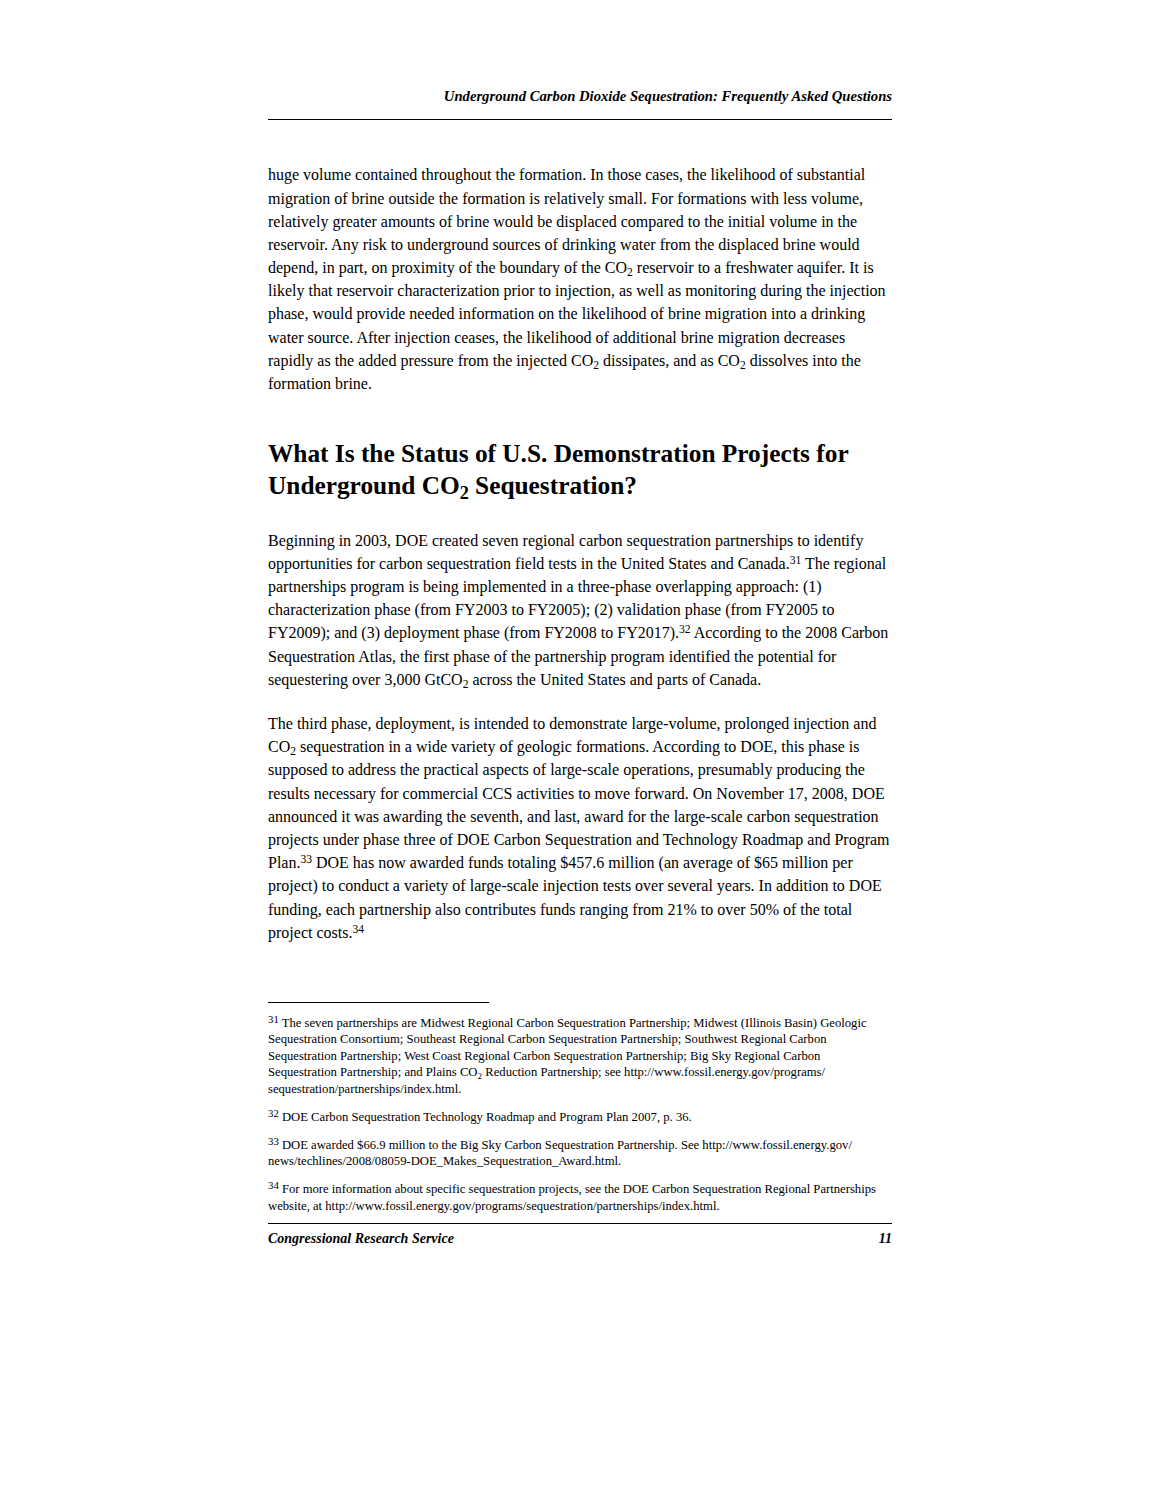Underground Carbon Dioxide Sequestration: Frequently Asked Questions
huge volume contained throughout the formation. In those cases, the likelihood of substantial migration of brine outside the formation is relatively small. For formations with less volume, relatively greater amounts of brine would be displaced compared to the initial volume in the reservoir. Any risk to underground sources of drinking water from the displaced brine would depend, in part, on proximity of the boundary of the CO2 reservoir to a freshwater aquifer. It is likely that reservoir characterization prior to injection, as well as monitoring during the injection phase, would provide needed information on the likelihood of brine migration into a drinking water source. After injection ceases, the likelihood of additional brine migration decreases rapidly as the added pressure from the injected CO2 dissipates, and as CO2 dissolves into the formation brine.
What Is the Status of U.S. Demonstration Projects for Underground CO2 Sequestration?
Beginning in 2003, DOE created seven regional carbon sequestration partnerships to identify opportunities for carbon sequestration field tests in the United States and Canada.31 The regional partnerships program is being implemented in a three-phase overlapping approach: (1) characterization phase (from FY2003 to FY2005); (2) validation phase (from FY2005 to FY2009); and (3) deployment phase (from FY2008 to FY2017).32 According to the 2008 Carbon Sequestration Atlas, the first phase of the partnership program identified the potential for sequestering over 3,000 GtCO2 across the United States and parts of Canada.
The third phase, deployment, is intended to demonstrate large-volume, prolonged injection and CO2 sequestration in a wide variety of geologic formations. According to DOE, this phase is supposed to address the practical aspects of large-scale operations, presumably producing the results necessary for commercial CCS activities to move forward. On November 17, 2008, DOE announced it was awarding the seventh, and last, award for the large-scale carbon sequestration projects under phase three of DOE Carbon Sequestration and Technology Roadmap and Program Plan.33 DOE has now awarded funds totaling $457.6 million (an average of $65 million per project) to conduct a variety of large-scale injection tests over several years. In addition to DOE funding, each partnership also contributes funds ranging from 21% to over 50% of the total project costs.34
31 The seven partnerships are Midwest Regional Carbon Sequestration Partnership; Midwest (Illinois Basin) Geologic Sequestration Consortium; Southeast Regional Carbon Sequestration Partnership; Southwest Regional Carbon Sequestration Partnership; West Coast Regional Carbon Sequestration Partnership; Big Sky Regional Carbon Sequestration Partnership; and Plains CO2 Reduction Partnership; see http://www.fossil.energy.gov/programs/ sequestration/partnerships/index.html.
32 DOE Carbon Sequestration Technology Roadmap and Program Plan 2007, p. 36.
33 DOE awarded $66.9 million to the Big Sky Carbon Sequestration Partnership. See http://www.fossil.energy.gov/ news/techlines/2008/08059-DOE_Makes_Sequestration_Award.html.
34 For more information about specific sequestration projects, see the DOE Carbon Sequestration Regional Partnerships website, at http://www.fossil.energy.gov/programs/sequestration/partnerships/index.html.
Congressional Research Service 11